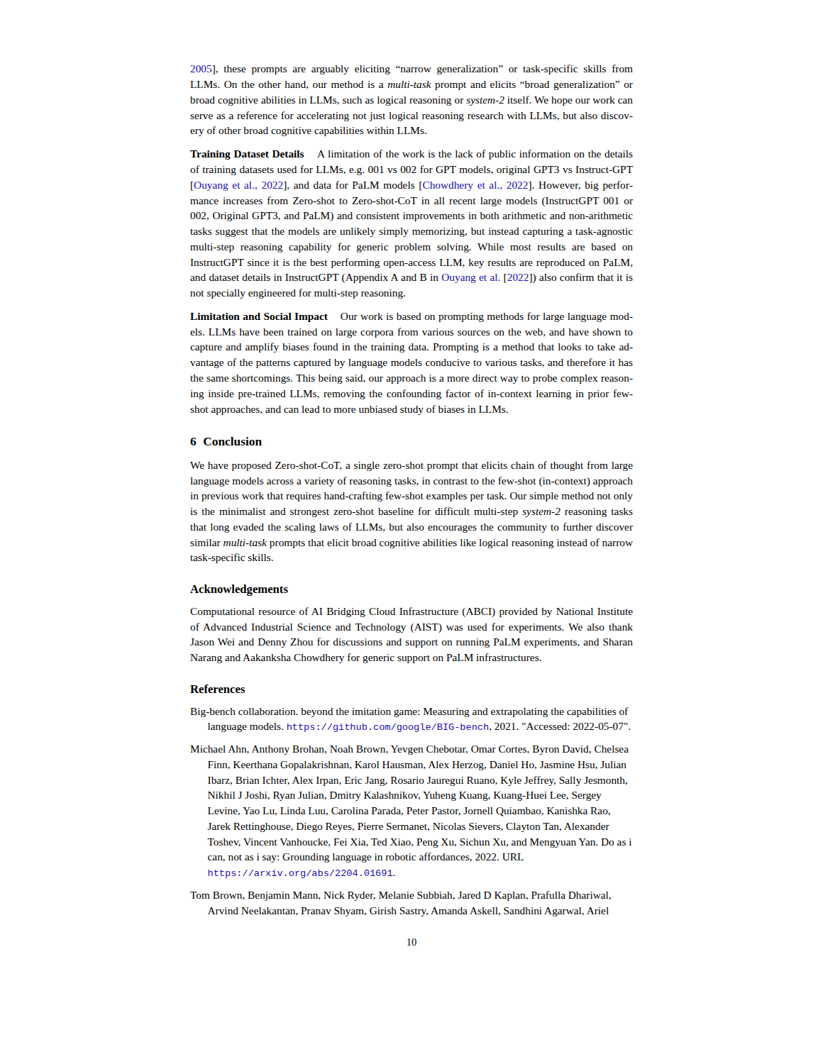2005], these prompts are arguably eliciting “narrow generalization” or task-specific skills from LLMs. On the other hand, our method is a multi-task prompt and elicits “broad generalization” or broad cognitive abilities in LLMs, such as logical reasoning or system-2 itself. We hope our work can serve as a reference for accelerating not just logical reasoning research with LLMs, but also discovery of other broad cognitive capabilities within LLMs.
Training Dataset Details A limitation of the work is the lack of public information on the details of training datasets used for LLMs, e.g. 001 vs 002 for GPT models, original GPT3 vs Instruct-GPT [Ouyang et al., 2022], and data for PaLM models [Chowdhery et al., 2022]. However, big performance increases from Zero-shot to Zero-shot-CoT in all recent large models (InstructGPT 001 or 002, Original GPT3, and PaLM) and consistent improvements in both arithmetic and non-arithmetic tasks suggest that the models are unlikely simply memorizing, but instead capturing a task-agnostic multi-step reasoning capability for generic problem solving. While most results are based on InstructGPT since it is the best performing open-access LLM, key results are reproduced on PaLM, and dataset details in InstructGPT (Appendix A and B in Ouyang et al. [2022]) also confirm that it is not specially engineered for multi-step reasoning.
Limitation and Social Impact Our work is based on prompting methods for large language models. LLMs have been trained on large corpora from various sources on the web, and have shown to capture and amplify biases found in the training data. Prompting is a method that looks to take advantage of the patterns captured by language models conducive to various tasks, and therefore it has the same shortcomings. This being said, our approach is a more direct way to probe complex reasoning inside pre-trained LLMs, removing the confounding factor of in-context learning in prior few-shot approaches, and can lead to more unbiased study of biases in LLMs.
6 Conclusion
We have proposed Zero-shot-CoT, a single zero-shot prompt that elicits chain of thought from large language models across a variety of reasoning tasks, in contrast to the few-shot (in-context) approach in previous work that requires hand-crafting few-shot examples per task. Our simple method not only is the minimalist and strongest zero-shot baseline for difficult multi-step system-2 reasoning tasks that long evaded the scaling laws of LLMs, but also encourages the community to further discover similar multi-task prompts that elicit broad cognitive abilities like logical reasoning instead of narrow task-specific skills.
Acknowledgements
Computational resource of AI Bridging Cloud Infrastructure (ABCI) provided by National Institute of Advanced Industrial Science and Technology (AIST) was used for experiments. We also thank Jason Wei and Denny Zhou for discussions and support on running PaLM experiments, and Sharan Narang and Aakanksha Chowdhery for generic support on PaLM infrastructures.
References
Big-bench collaboration. beyond the imitation game: Measuring and extrapolating the capabilities of language models. https://github.com/google/BIG-bench, 2021. "Accessed: 2022-05-07".
Michael Ahn, Anthony Brohan, Noah Brown, Yevgen Chebotar, Omar Cortes, Byron David, Chelsea Finn, Keerthana Gopalakrishnan, Karol Hausman, Alex Herzog, Daniel Ho, Jasmine Hsu, Julian Ibarz, Brian Ichter, Alex Irpan, Eric Jang, Rosario Jauregui Ruano, Kyle Jeffrey, Sally Jesmonth, Nikhil J Joshi, Ryan Julian, Dmitry Kalashnikov, Yuheng Kuang, Kuang-Huei Lee, Sergey Levine, Yao Lu, Linda Luu, Carolina Parada, Peter Pastor, Jornell Quiambao, Kanishka Rao, Jarek Rettinghouse, Diego Reyes, Pierre Sermanet, Nicolas Sievers, Clayton Tan, Alexander Toshev, Vincent Vanhoucke, Fei Xia, Ted Xiao, Peng Xu, Sichun Xu, and Mengyuan Yan. Do as i can, not as i say: Grounding language in robotic affordances, 2022. URL https://arxiv.org/abs/2204.01691.
Tom Brown, Benjamin Mann, Nick Ryder, Melanie Subbiah, Jared D Kaplan, Prafulla Dhariwal, Arvind Neelakantan, Pranav Shyam, Girish Sastry, Amanda Askell, Sandhini Agarwal, Ariel
10